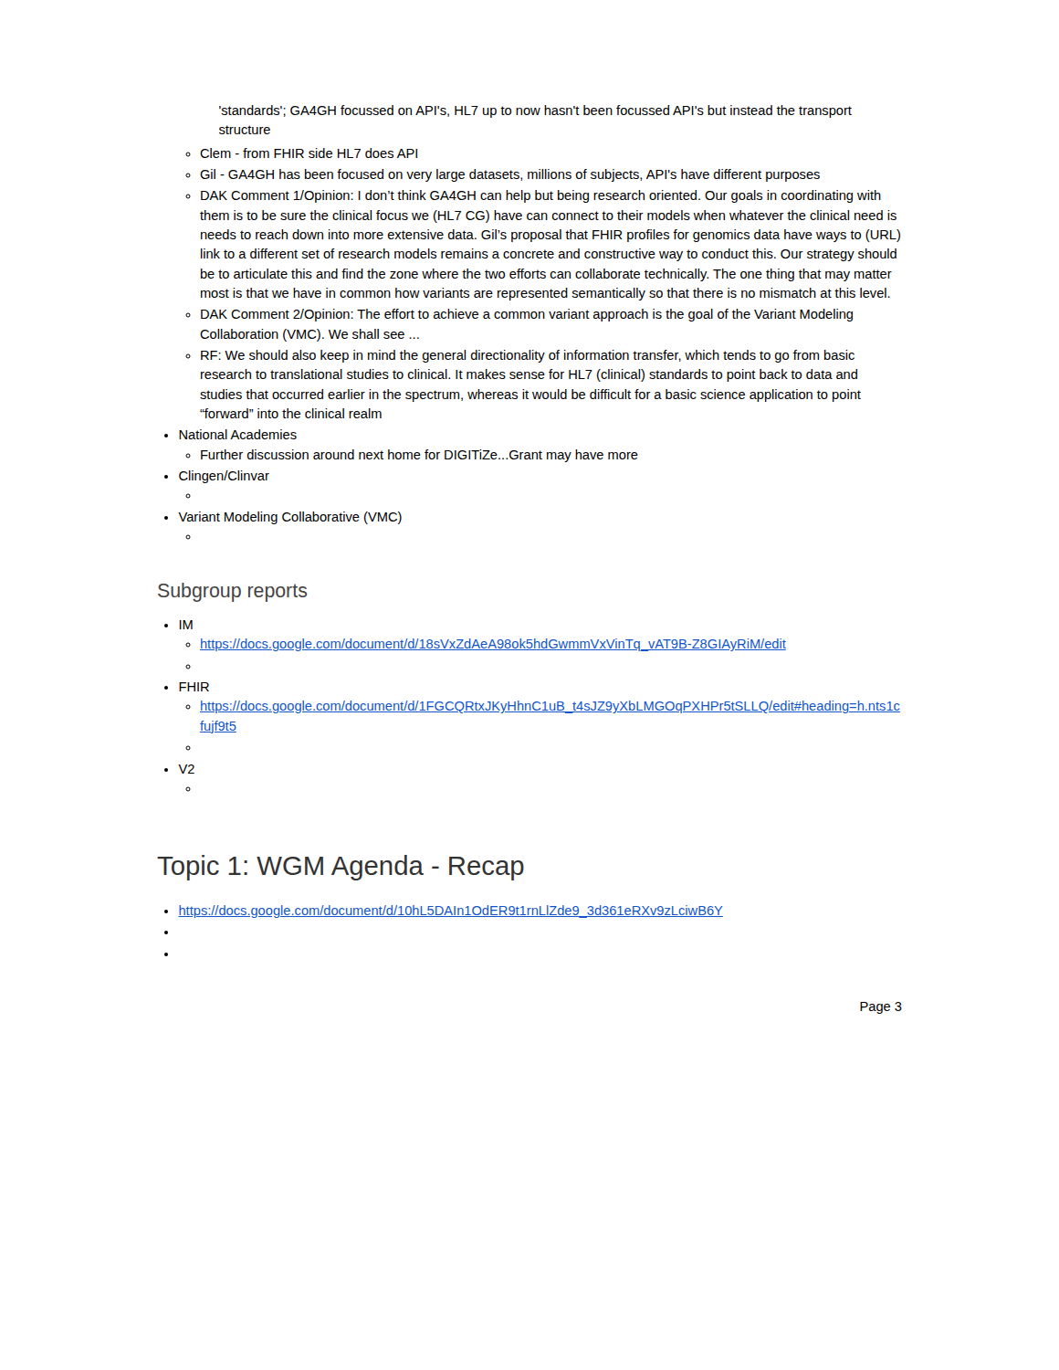'standards'; GA4GH focussed on API's, HL7 up to now hasn't been focussed API's but instead the transport structure
Clem - from FHIR side HL7 does API
Gil - GA4GH has been focused on very large datasets, millions of subjects, API's have different purposes
DAK Comment 1/Opinion: I don’t think GA4GH can help but being research oriented. Our goals in coordinating with them is to be sure the clinical focus we (HL7 CG) have can connect to their models when whatever the clinical need is needs to reach down into more extensive data. Gil’s proposal that FHIR profiles for genomics data have ways to (URL) link to a different set of research models remains a concrete and constructive way to conduct this. Our strategy should be to articulate this and find the zone where the two efforts can collaborate technically. The one thing that may matter most is that we have in common how variants are represented semantically so that there is no mismatch at this level.
DAK Comment 2/Opinion: The effort to achieve a common variant approach is the goal of the Variant Modeling Collaboration (VMC). We shall see ...
RF: We should also keep in mind the general directionality of information transfer, which tends to go from basic research to translational studies to clinical. It makes sense for HL7 (clinical) standards to point back to data and studies that occurred earlier in the spectrum, whereas it would be difficult for a basic science application to point “forward” into the clinical realm
National Academies
Further discussion around next home for DIGITiZe...Grant may have more
Clingen/Clinvar
Variant Modeling Collaborative (VMC)
Subgroup reports
IM
https://docs.google.com/document/d/18sVxZdAeA98ok5hdGwmmVxVinTq_vAT9B-Z8GIAyRiM/edit
FHIR
https://docs.google.com/document/d/1FGCQRtxJKyHhnC1uB_t4sJZ9yXbLMGOqPXHPr5tSLLQ/edit#heading=h.nts1cfujf9t5
V2
Topic 1: WGM Agenda - Recap
https://docs.google.com/document/d/10hL5DAIn1OdER9t1rnLlZde9_3d361eRXv9zLciwB6Y
Page 3